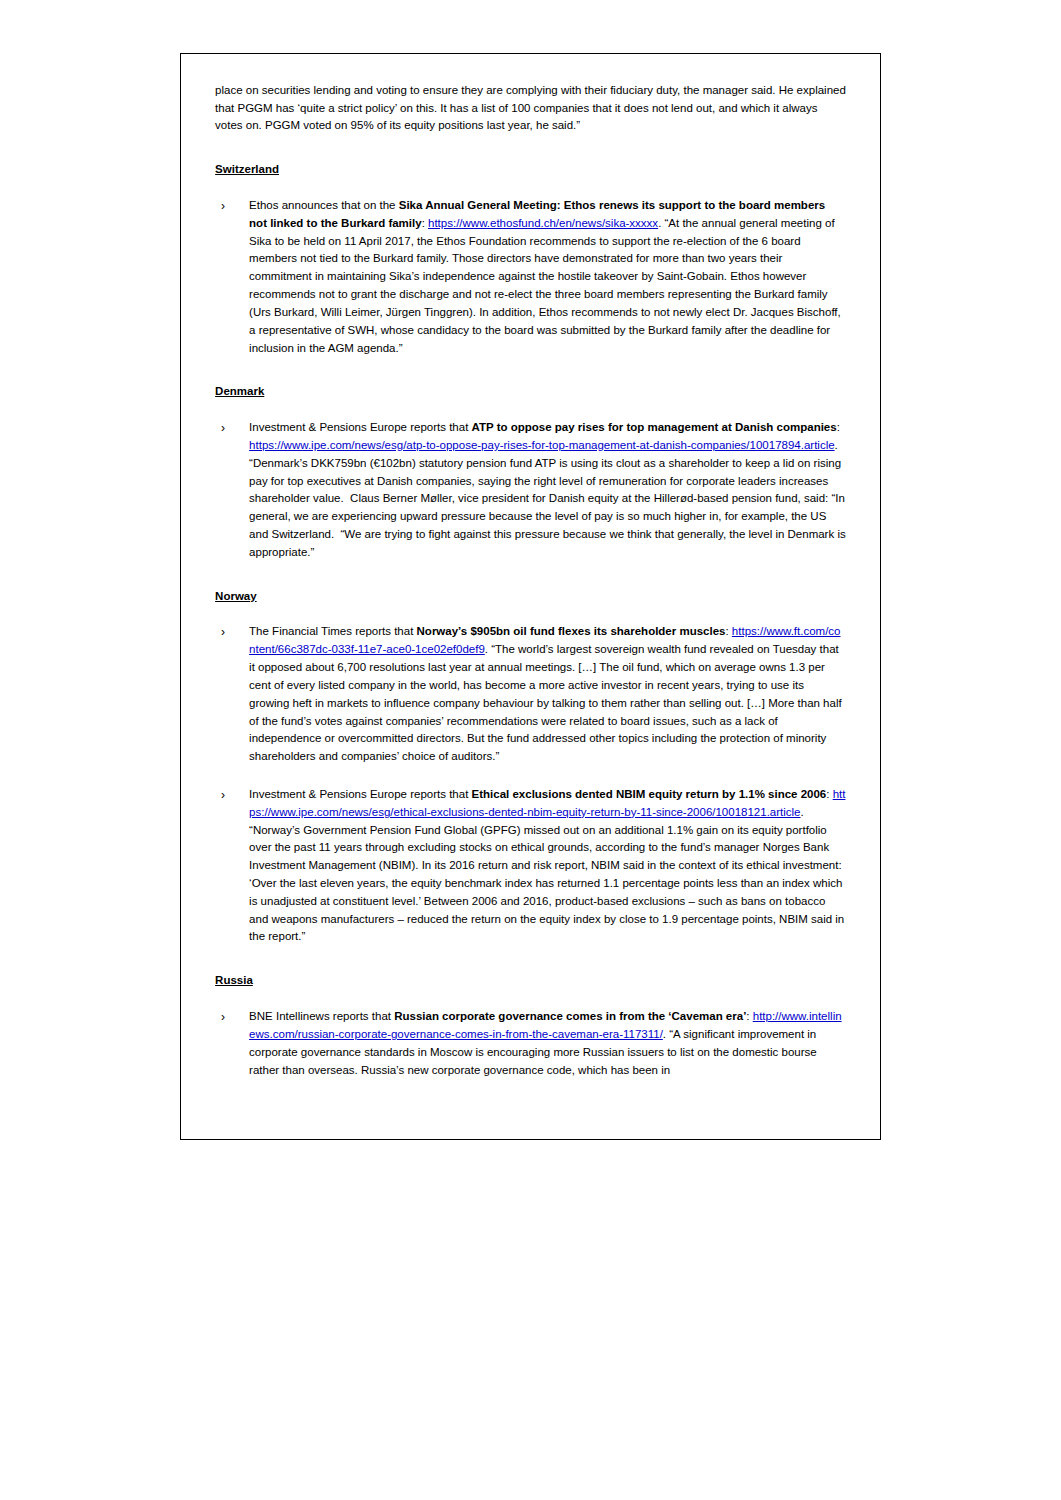place on securities lending and voting to ensure they are complying with their fiduciary duty, the manager said. He explained that PGGM has ‘quite a strict policy’ on this. It has a list of 100 companies that it does not lend out, and which it always votes on. PGGM voted on 95% of its equity positions last year, he said.”
Switzerland
Ethos announces that on the Sika Annual General Meeting: Ethos renews its support to the board members not linked to the Burkard family: https://www.ethosfund.ch/en/news/sika-xxxxx. “At the annual general meeting of Sika to be held on 11 April 2017, the Ethos Foundation recommends to support the re-election of the 6 board members not tied to the Burkard family. Those directors have demonstrated for more than two years their commitment in maintaining Sika’s independence against the hostile takeover by Saint-Gobain. Ethos however recommends not to grant the discharge and not re-elect the three board members representing the Burkard family (Urs Burkard, Willi Leimer, Jürgen Tinggren). In addition, Ethos recommends to not newly elect Dr. Jacques Bischoff, a representative of SWH, whose candidacy to the board was submitted by the Burkard family after the deadline for inclusion in the AGM agenda.”
Denmark
Investment & Pensions Europe reports that ATP to oppose pay rises for top management at Danish companies: https://www.ipe.com/news/esg/atp-to-oppose-pay-rises-for-top-management-at-danish-companies/10017894.article. “Denmark’s DKK759bn (€102bn) statutory pension fund ATP is using its clout as a shareholder to keep a lid on rising pay for top executives at Danish companies, saying the right level of remuneration for corporate leaders increases shareholder value. Claus Berner Møller, vice president for Danish equity at the Hillerød-based pension fund, said: “In general, we are experiencing upward pressure because the level of pay is so much higher in, for example, the US and Switzerland. “We are trying to fight against this pressure because we think that generally, the level in Denmark is appropriate.”
Norway
The Financial Times reports that Norway’s $905bn oil fund flexes its shareholder muscles: https://www.ft.com/content/66c387dc-033f-11e7-ace0-1ce02ef0def9. “The world’s largest sovereign wealth fund revealed on Tuesday that it opposed about 6,700 resolutions last year at annual meetings. […] The oil fund, which on average owns 1.3 per cent of every listed company in the world, has become a more active investor in recent years, trying to use its growing heft in markets to influence company behaviour by talking to them rather than selling out. […] More than half of the fund’s votes against companies’ recommendations were related to board issues, such as a lack of independence or overcommitted directors. But the fund addressed other topics including the protection of minority shareholders and companies’ choice of auditors.”
Investment & Pensions Europe reports that Ethical exclusions dented NBIM equity return by 1.1% since 2006: https://www.ipe.com/news/esg/ethical-exclusions-dented-nbim-equity-return-by-11-since-2006/10018121.article. “Norway’s Government Pension Fund Global (GPFG) missed out on an additional 1.1% gain on its equity portfolio over the past 11 years through excluding stocks on ethical grounds, according to the fund’s manager Norges Bank Investment Management (NBIM). In its 2016 return and risk report, NBIM said in the context of its ethical investment: ‘Over the last eleven years, the equity benchmark index has returned 1.1 percentage points less than an index which is unadjusted at constituent level.’ Between 2006 and 2016, product-based exclusions – such as bans on tobacco and weapons manufacturers – reduced the return on the equity index by close to 1.9 percentage points, NBIM said in the report.”
Russia
BNE Intellinews reports that Russian corporate governance comes in from the ‘Caveman era’: http://www.intellinews.com/russian-corporate-governance-comes-in-from-the-caveman-era-117311/. “A significant improvement in corporate governance standards in Moscow is encouraging more Russian issuers to list on the domestic bourse rather than overseas. Russia’s new corporate governance code, which has been in